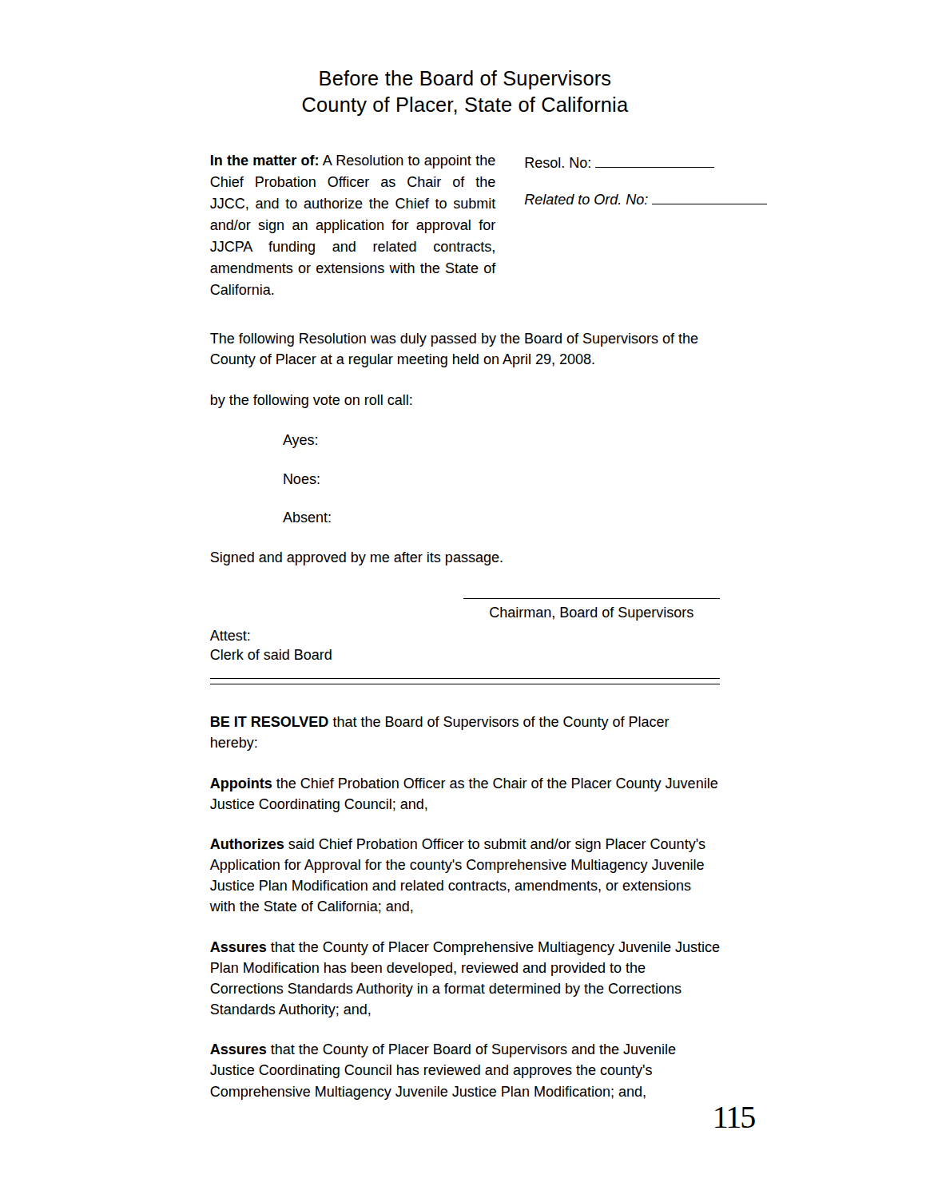Before the Board of Supervisors
County of Placer, State of California
In the matter of: A Resolution to appoint the Chief Probation Officer as Chair of the JJCC, and to authorize the Chief to submit and/or sign an application for approval for JJCPA funding and related contracts, amendments or extensions with the State of California.
Resol. No:
Related to Ord. No:
The following Resolution was duly passed by the Board of Supervisors of the County of Placer at a regular meeting held on April 29, 2008.
by the following vote on roll call:
Ayes:
Noes:
Absent:
Signed and approved by me after its passage.
Chairman, Board of Supervisors
Attest:
Clerk of said Board
BE IT RESOLVED that the Board of Supervisors of the County of Placer hereby:
Appoints the Chief Probation Officer as the Chair of the Placer County Juvenile Justice Coordinating Council; and,
Authorizes said Chief Probation Officer to submit and/or sign Placer County's Application for Approval for the county's Comprehensive Multiagency Juvenile Justice Plan Modification and related contracts, amendments, or extensions with the State of California; and,
Assures that the County of Placer Comprehensive Multiagency Juvenile Justice Plan Modification has been developed, reviewed and provided to the Corrections Standards Authority in a format determined by the Corrections Standards Authority; and,
Assures that the County of Placer Board of Supervisors and the Juvenile Justice Coordinating Council has reviewed and approves the county's Comprehensive Multiagency Juvenile Justice Plan Modification; and,
115